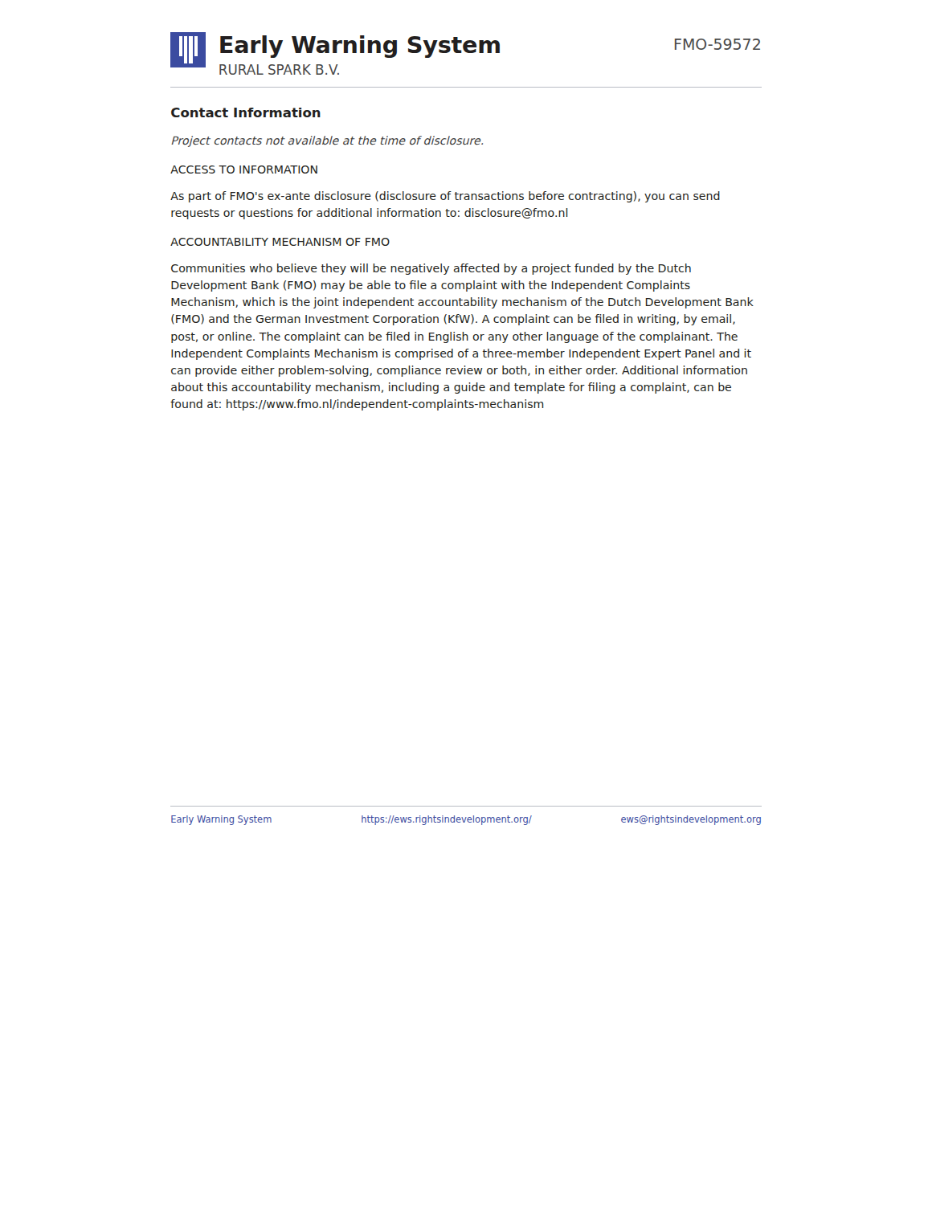Early Warning System
RURAL SPARK B.V.
FMO-59572
Contact Information
Project contacts not available at the time of disclosure.
ACCESS TO INFORMATION
As part of FMO's ex-ante disclosure (disclosure of transactions before contracting), you can send requests or questions for additional information to: disclosure@fmo.nl
ACCOUNTABILITY MECHANISM OF FMO
Communities who believe they will be negatively affected by a project funded by the Dutch Development Bank (FMO) may be able to file a complaint with the Independent Complaints Mechanism, which is the joint independent accountability mechanism of the Dutch Development Bank (FMO) and the German Investment Corporation (KfW). A complaint can be filed in writing, by email, post, or online. The complaint can be filed in English or any other language of the complainant. The Independent Complaints Mechanism is comprised of a three-member Independent Expert Panel and it can provide either problem-solving, compliance review or both, in either order. Additional information about this accountability mechanism, including a guide and template for filing a complaint, can be found at: https://www.fmo.nl/independent-complaints-mechanism
Early Warning System https://ews.rightsindevelopment.org/ ews@rightsindevelopment.org